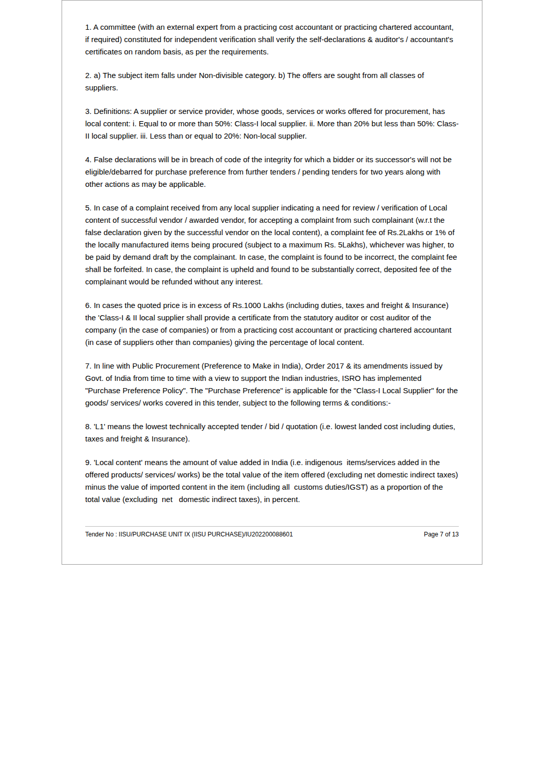1. A committee (with an external expert from a practicing cost accountant or practicing chartered accountant, if required) constituted for independent verification shall verify the self-declarations & auditor's / accountant's certificates on random basis, as per the requirements.
2. a) The subject item falls under Non-divisible category. b) The offers are sought from all classes of suppliers.
3. Definitions: A supplier or service provider, whose goods, services or works offered for procurement, has local content: i. Equal to or more than 50%: Class-I local supplier. ii. More than 20% but less than 50%: Class-II local supplier. iii. Less than or equal to 20%: Non-local supplier.
4. False declarations will be in breach of code of the integrity for which a bidder or its successor's will not be eligible/debarred for purchase preference from further tenders / pending tenders for two years along with other actions as may be applicable.
5. In case of a complaint received from any local supplier indicating a need for review / verification of Local content of successful vendor / awarded vendor, for accepting a complaint from such complainant (w.r.t the false declaration given by the successful vendor on the local content), a complaint fee of Rs.2Lakhs or 1% of the locally manufactured items being procured (subject to a maximum Rs. 5Lakhs), whichever was higher, to be paid by demand draft by the complainant. In case, the complaint is found to be incorrect, the complaint fee shall be forfeited. In case, the complaint is upheld and found to be substantially correct, deposited fee of the complainant would be refunded without any interest.
6. In cases the quoted price is in excess of Rs.1000 Lakhs (including duties, taxes and freight & Insurance) the 'Class-I & II local supplier shall provide a certificate from the statutory auditor or cost auditor of the company (in the case of companies) or from a practicing cost accountant or practicing chartered accountant (in case of suppliers other than companies) giving the percentage of local content.
7. In line with Public Procurement (Preference to Make in India), Order 2017 & its amendments issued by Govt. of India from time to time with a view to support the Indian industries, ISRO has implemented "Purchase Preference Policy". The "Purchase Preference" is applicable for the "Class-I Local Supplier" for the goods/ services/ works covered in this tender, subject to the following terms & conditions:-
8. 'L1' means the lowest technically accepted tender / bid / quotation (i.e. lowest landed cost including duties, taxes and freight & Insurance).
9. 'Local content' means the amount of value added in India (i.e. indigenous items/services added in the offered products/ services/ works) be the total value of the item offered (excluding net domestic indirect taxes) minus the value of imported content in the item (including all customs duties/IGST) as a proportion of the total value (excluding net domestic indirect taxes), in percent.
Tender No : IISU/PURCHASE UNIT IX (IISU PURCHASE)/IU202200088601 Page 7 of 13